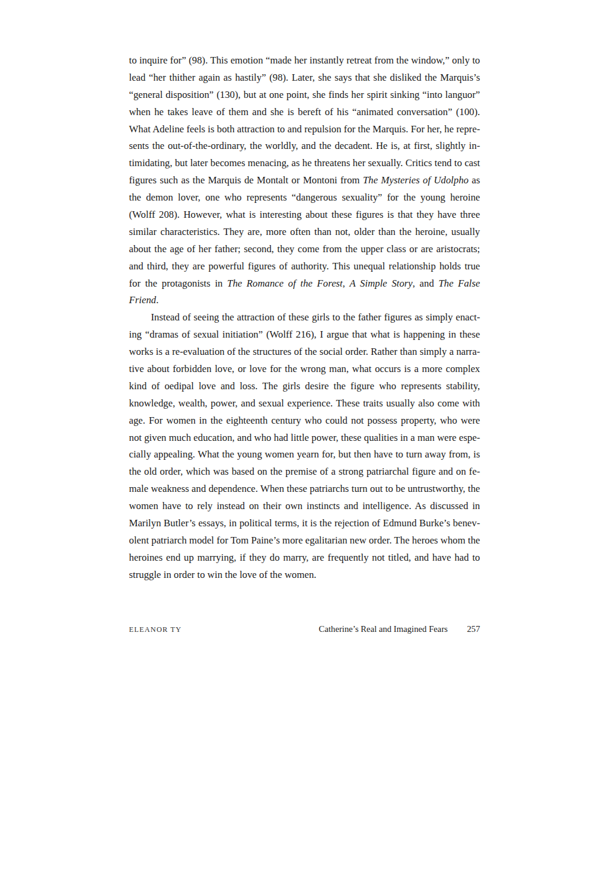to inquire for” (98). This emotion “made her instantly retreat from the window,” only to lead “her thither again as hastily” (98). Later, she says that she disliked the Marquis’s “general disposition” (130), but at one point, she finds her spirit sinking “into languor” when he takes leave of them and she is bereft of his “animated conversation” (100). What Adeline feels is both attraction to and repulsion for the Marquis. For her, he represents the out-of-the-ordinary, the worldly, and the decadent. He is, at first, slightly intimidating, but later becomes menacing, as he threatens her sexually. Critics tend to cast figures such as the Marquis de Montalt or Montoni from The Mysteries of Udolpho as the demon lover, one who represents “dangerous sexuality” for the young heroine (Wolff 208). However, what is interesting about these figures is that they have three similar characteristics. They are, more often than not, older than the heroine, usually about the age of her father; second, they come from the upper class or are aristocrats; and third, they are powerful figures of authority. This unequal relationship holds true for the protagonists in The Romance of the Forest, A Simple Story, and The False Friend.
Instead of seeing the attraction of these girls to the father figures as simply enacting “dramas of sexual initiation” (Wolff 216), I argue that what is happening in these works is a re-evaluation of the structures of the social order. Rather than simply a narrative about forbidden love, or love for the wrong man, what occurs is a more complex kind of oedipal love and loss. The girls desire the figure who represents stability, knowledge, wealth, power, and sexual experience. These traits usually also come with age. For women in the eighteenth century who could not possess property, who were not given much education, and who had little power, these qualities in a man were especially appealing. What the young women yearn for, but then have to turn away from, is the old order, which was based on the premise of a strong patriarchal figure and on female weakness and dependence. When these patriarchs turn out to be untrustworthy, the women have to rely instead on their own instincts and intelligence. As discussed in Marilyn Butler’s essays, in political terms, it is the rejection of Edmund Burke’s benevolent patriarch model for Tom Paine’s more egalitarian new order. The heroes whom the heroines end up marrying, if they do marry, are frequently not titled, and have had to struggle in order to win the love of the women.
Eleanor Ty
Catherine’s Real and Imagined Fears 257